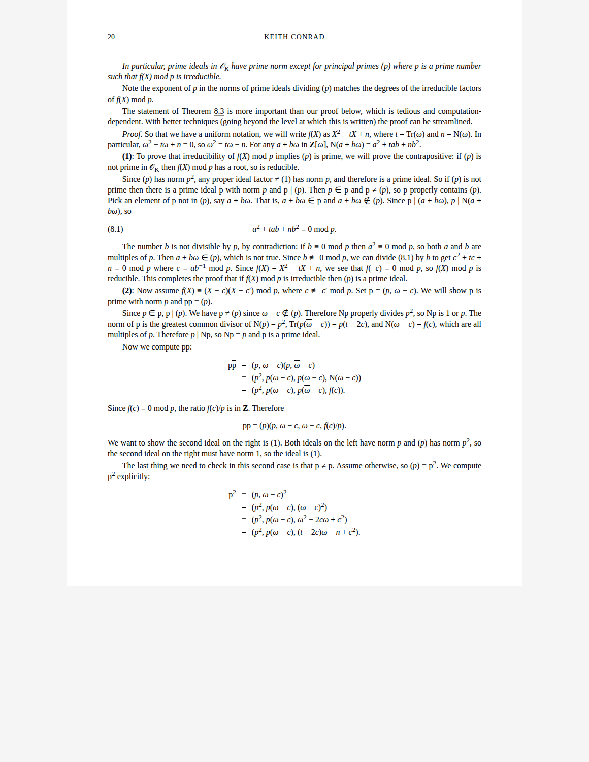20 KEITH CONRAD
In particular, prime ideals in 𝒪K have prime norm except for principal primes (p) where p is a prime number such that f(X) mod p is irreducible.
Note the exponent of p in the norms of prime ideals dividing (p) matches the degrees of the irreducible factors of f(X) mod p.
The statement of Theorem 8.3 is more important than our proof below, which is tedious and computation-dependent. With better techniques (going beyond the level at which this is written) the proof can be streamlined.
Proof. So that we have a uniform notation, we will write f(X) as X2 − tX + n, where t = Tr(ω) and n = N(ω). In particular, ω2 − tω + n = 0, so ω2 = tω − n. For any a + bω in Z[ω], N(a + bω) = a2 + tab + nb2.
(1): To prove that irreducibility of f(X) mod p implies (p) is prime, we will prove the contrapositive: if (p) is not prime in 𝒪K then f(X) mod p has a root, so is reducible.
Since (p) has norm p2, any proper ideal factor ≠ (1) has norm p, and therefore is a prime ideal. So if (p) is not prime then there is a prime ideal p with norm p and p | (p). Then p ∈ p and p ≠ (p), so p properly contains (p). Pick an element of p not in (p), say a + bω. That is, a + bω ∈ p and a + bω ∉ (p). Since p | (a + bω), p | N(a + bω), so
(8.1) a2 + tab + nb2 ≡ 0 mod p.
The number b is not divisible by p, by contradiction: if b ≡ 0 mod p then a2 ≡ 0 mod p, so both a and b are multiples of p. Then a + bω ∈ (p), which is not true. Since b ≢ 0 mod p, we can divide (8.1) by b to get c2 + tc + n ≡ 0 mod p where c ≡ ab−1 mod p. Since f(X) = X2 − tX + n, we see that f(−c) ≡ 0 mod p, so f(X) mod p is reducible. This completes the proof that if f(X) mod p is irreducible then (p) is a prime ideal.
(2): Now assume f(X) ≡ (X − c)(X − c′) mod p, where c ≢ c′ mod p. Set p = (p, ω − c). We will show p is prime with norm p and pp = (p).
Since p ∈ p, p | (p). We have p ≠ (p) since ω − c ∉ (p). Therefore Np properly divides p2, so Np is 1 or p. The norm of p is the greatest common divisor of N(p) = p2, Tr(p(ω − c)) = p(t − 2c), and N(ω − c) = f(c), which are all multiples of p. Therefore p | Np, so Np = p and p is a prime ideal.
Now we compute pp:
| p p | = | ( p , ω − c )( p , ω − c ) |
| | = | ( p 2 , p ( ω − c ), p ( ω − c ), N( ω − c )) |
| | = | ( p 2 , p ( ω − c ), p ( ω − c ), f ( c )). |
Since f(c) ≡ 0 mod p, the ratio f(c)/p is in Z. Therefore
pp = (p)(p, ω − c, ω − c, f(c)/p).
We want to show the second ideal on the right is (1). Both ideals on the left have norm p and (p) has norm p2, so the second ideal on the right must have norm 1, so the ideal is (1).
The last thing we need to check in this second case is that p ≠ p. Assume otherwise, so (p) = p2. We compute p2 explicitly:
| p 2 | = | ( p , ω − c ) 2 |
| | = | ( p 2 , p ( ω − c ), ( ω − c ) 2 ) |
| | = | ( p 2 , p ( ω − c ), ω 2 − 2 cω + c 2 ) |
| | = | ( p 2 , p ( ω − c ), ( t − 2 c ) ω − n + c 2 ). |